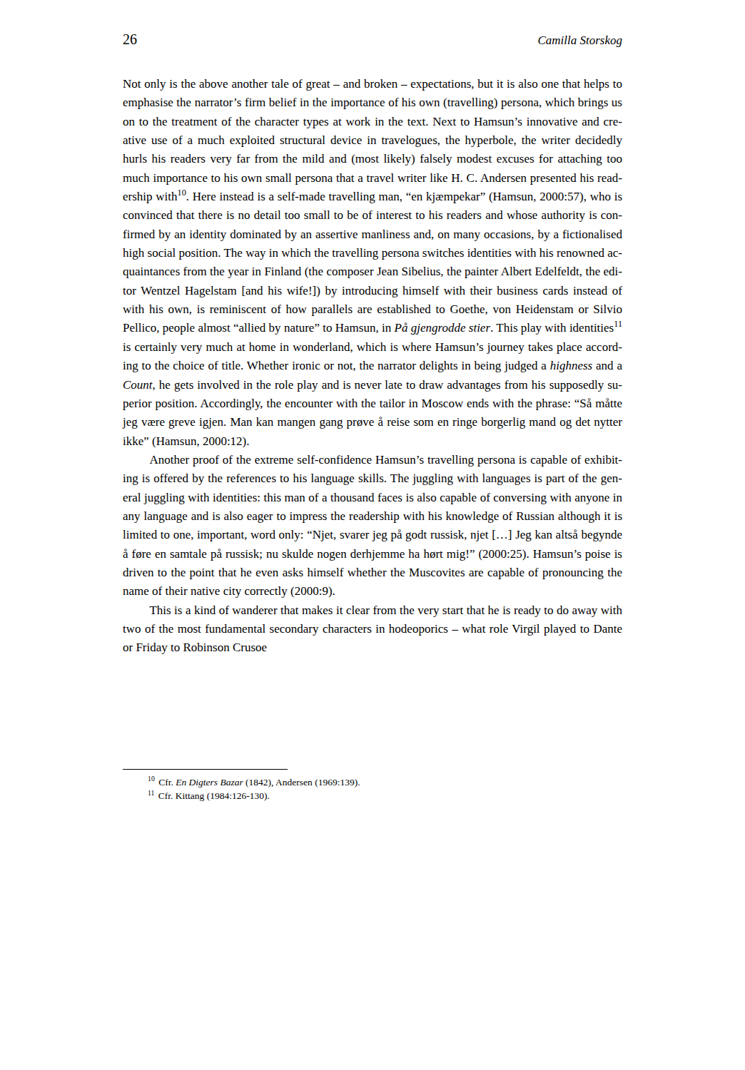26
Camilla Storskog
Not only is the above another tale of great – and broken – expectations, but it is also one that helps to emphasise the narrator’s firm belief in the importance of his own (travelling) persona, which brings us on to the treatment of the character types at work in the text. Next to Hamsun’s innovative and creative use of a much exploited structural device in travelogues, the hyperbole, the writer decidedly hurls his readers very far from the mild and (most likely) falsely modest excuses for attaching too much importance to his own small persona that a travel writer like H. C. Andersen presented his readership with10. Here instead is a self-made travelling man, “en kjæmpekar” (Hamsun, 2000:57), who is convinced that there is no detail too small to be of interest to his readers and whose authority is confirmed by an identity dominated by an assertive manliness and, on many occasions, by a fictionalised high social position. The way in which the travelling persona switches identities with his renowned acquaintances from the year in Finland (the composer Jean Sibelius, the painter Albert Edelfeldt, the editor Wentzel Hagelstam [and his wife!]) by introducing himself with their business cards instead of with his own, is reminiscent of how parallels are established to Goethe, von Heidenstam or Silvio Pellico, people almost “allied by nature” to Hamsun, in På gjengrodde stier. This play with identities11 is certainly very much at home in wonderland, which is where Hamsun’s journey takes place according to the choice of title. Whether ironic or not, the narrator delights in being judged a highness and a Count, he gets involved in the role play and is never late to draw advantages from his supposedly superior position. Accordingly, the encounter with the tailor in Moscow ends with the phrase: “Så måtte jeg være greve igjen. Man kan mangen gang prøve å reise som en ringe borgerlig mand og det nytter ikke” (Hamsun, 2000:12).
Another proof of the extreme self-confidence Hamsun’s travelling persona is capable of exhibiting is offered by the references to his language skills. The juggling with languages is part of the general juggling with identities: this man of a thousand faces is also capable of conversing with anyone in any language and is also eager to impress the readership with his knowledge of Russian although it is limited to one, important, word only: “Njet, svarer jeg på godt russisk, njet […] Jeg kan altså begynde å føre en samtale på russisk; nu skulde nogen derhjemme ha hørt mig!” (2000:25). Hamsun’s poise is driven to the point that he even asks himself whether the Muscovites are capable of pronouncing the name of their native city correctly (2000:9).
This is a kind of wanderer that makes it clear from the very start that he is ready to do away with two of the most fundamental secondary characters in hodeoporics – what role Virgil played to Dante or Friday to Robinson Crusoe
10 Cfr. En Digters Bazar (1842), Andersen (1969:139).
11 Cfr. Kittang (1984:126-130).